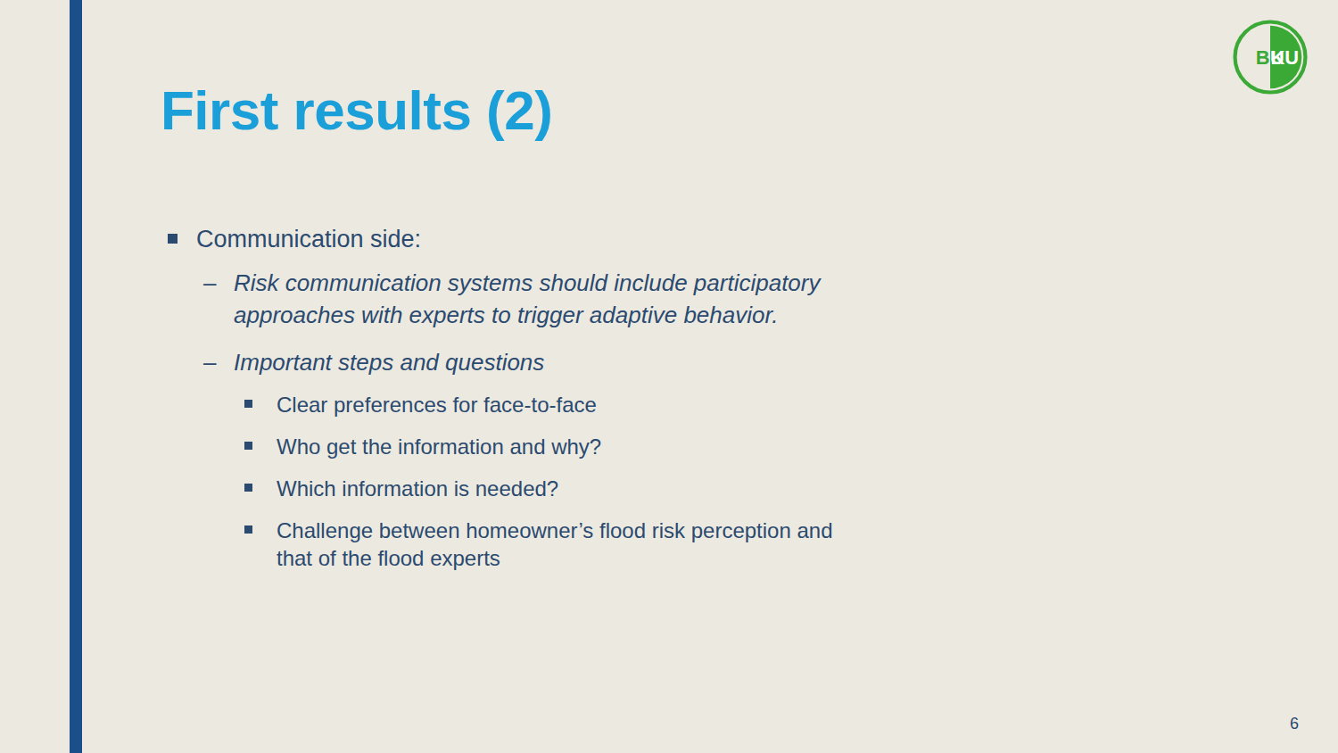BO KU BOKU
First results (2)
Communication side:
Risk communication systems should include participatory approaches with experts to trigger adaptive behavior.
Important steps and questions
Clear preferences for face-to-face
Who get the information and why?
Which information is needed?
Challenge between homeowner’s flood risk perception and that of the flood experts
6